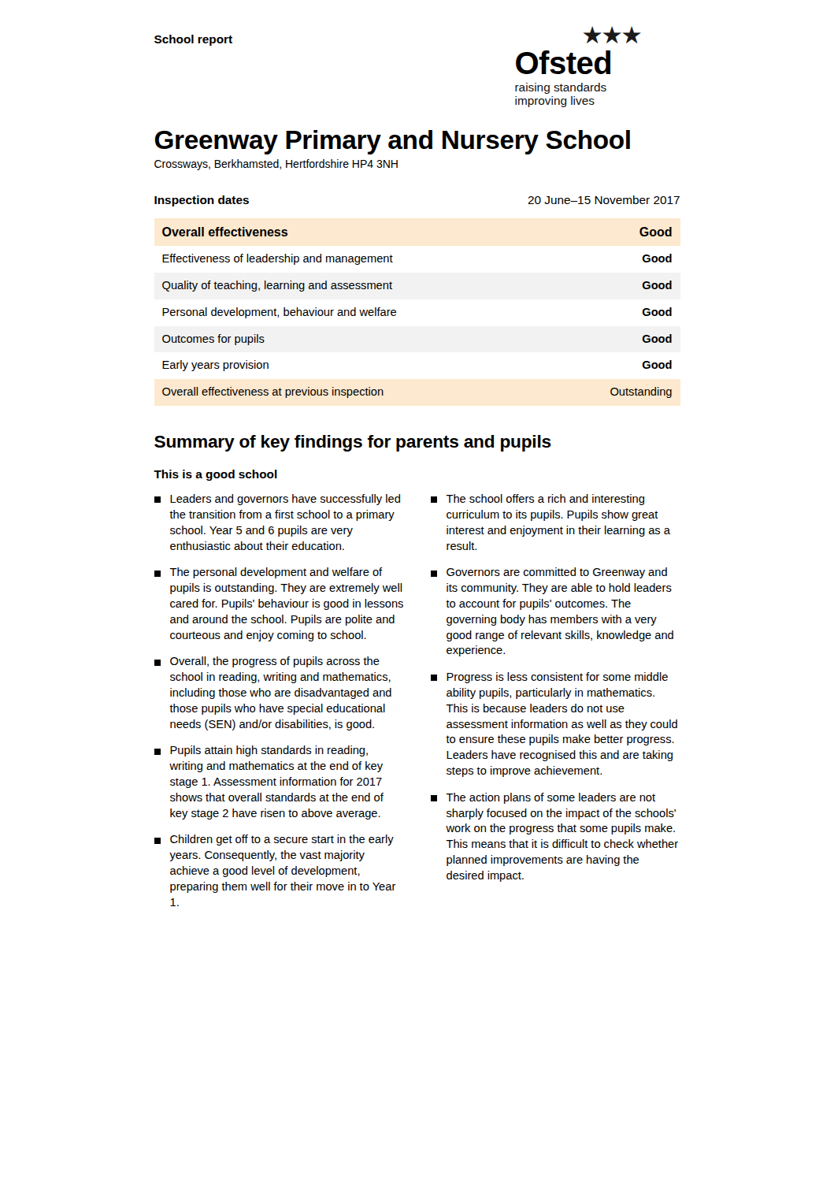School report
★★★
Ofsted
raising standards
improving lives
Greenway Primary and Nursery School
Crossways, Berkhamsted, Hertfordshire HP4 3NH
Inspection dates 20 June–15 November 2017
| Overall effectiveness | Good |
| Effectiveness of leadership and management | Good |
| Quality of teaching, learning and assessment | Good |
| Personal development, behaviour and welfare | Good |
| Outcomes for pupils | Good |
| Early years provision | Good |
| Overall effectiveness at previous inspection | Outstanding |
Summary of key findings for parents and pupils
This is a good school
Leaders and governors have successfully led the transition from a first school to a primary school. Year 5 and 6 pupils are very enthusiastic about their education.
The personal development and welfare of pupils is outstanding. They are extremely well cared for. Pupils' behaviour is good in lessons and around the school. Pupils are polite and courteous and enjoy coming to school.
Overall, the progress of pupils across the school in reading, writing and mathematics, including those who are disadvantaged and those pupils who have special educational needs (SEN) and/or disabilities, is good.
Pupils attain high standards in reading, writing and mathematics at the end of key stage 1. Assessment information for 2017 shows that overall standards at the end of key stage 2 have risen to above average.
Children get off to a secure start in the early years. Consequently, the vast majority achieve a good level of development, preparing them well for their move in to Year 1.
The school offers a rich and interesting curriculum to its pupils. Pupils show great interest and enjoyment in their learning as a result.
Governors are committed to Greenway and its community. They are able to hold leaders to account for pupils' outcomes. The governing body has members with a very good range of relevant skills, knowledge and experience.
Progress is less consistent for some middle ability pupils, particularly in mathematics. This is because leaders do not use assessment information as well as they could to ensure these pupils make better progress. Leaders have recognised this and are taking steps to improve achievement.
The action plans of some leaders are not sharply focused on the impact of the schools' work on the progress that some pupils make. This means that it is difficult to check whether planned improvements are having the desired impact.